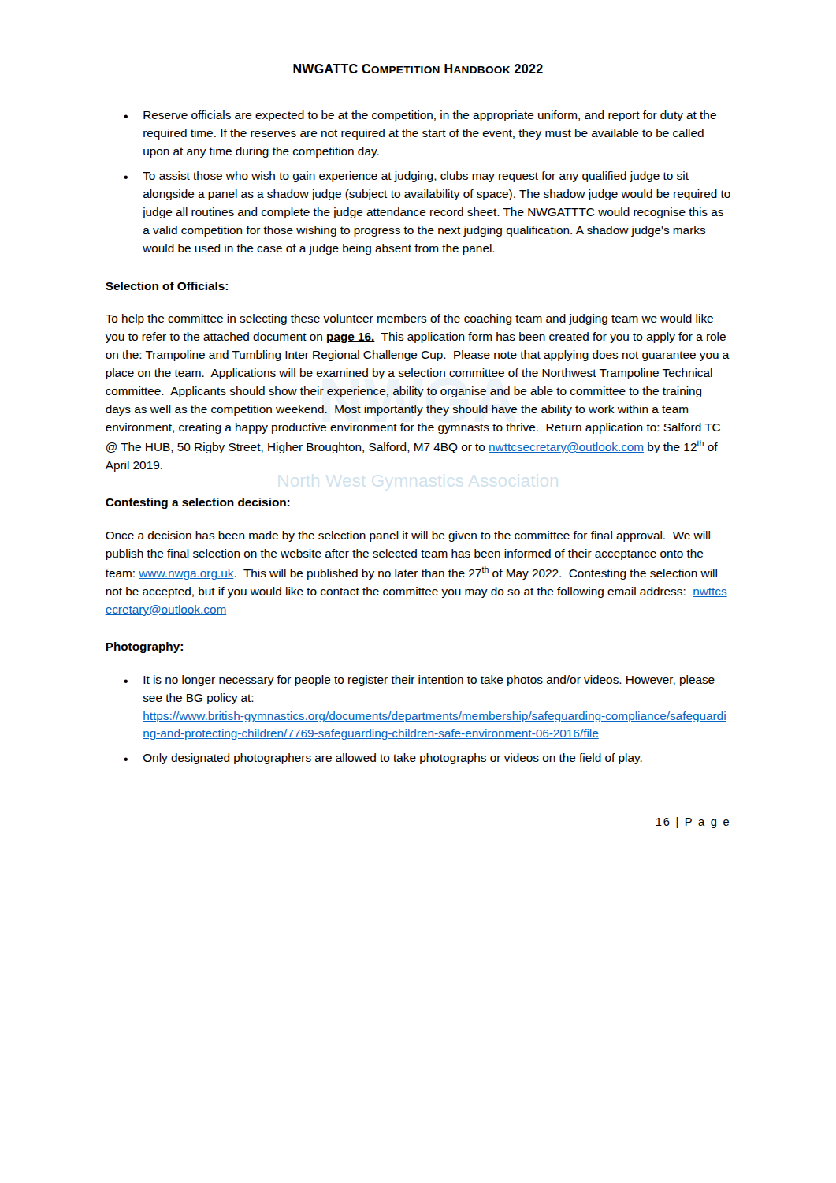NWGA
North West Gymnastics Association
NWGATTC COMPETITION HANDBOOK 2022
Reserve officials are expected to be at the competition, in the appropriate uniform, and report for duty at the required time. If the reserves are not required at the start of the event, they must be available to be called upon at any time during the competition day.
To assist those who wish to gain experience at judging, clubs may request for any qualified judge to sit alongside a panel as a shadow judge (subject to availability of space). The shadow judge would be required to judge all routines and complete the judge attendance record sheet. The NWGATTTC would recognise this as a valid competition for those wishing to progress to the next judging qualification. A shadow judge's marks would be used in the case of a judge being absent from the panel.
Selection of Officials:
To help the committee in selecting these volunteer members of the coaching team and judging team we would like you to refer to the attached document on page 16. This application form has been created for you to apply for a role on the: Trampoline and Tumbling Inter Regional Challenge Cup. Please note that applying does not guarantee you a place on the team. Applications will be examined by a selection committee of the Northwest Trampoline Technical committee. Applicants should show their experience, ability to organise and be able to committee to the training days as well as the competition weekend. Most importantly they should have the ability to work within a team environment, creating a happy productive environment for the gymnasts to thrive. Return application to: Salford TC @ The HUB, 50 Rigby Street, Higher Broughton, Salford, M7 4BQ or to nwttcsecretary@outlook.com by the 12th of April 2019.
Contesting a selection decision:
Once a decision has been made by the selection panel it will be given to the committee for final approval. We will publish the final selection on the website after the selected team has been informed of their acceptance onto the team: www.nwga.org.uk. This will be published by no later than the 27th of May 2022. Contesting the selection will not be accepted, but if you would like to contact the committee you may do so at the following email address: nwttcsecretary@outlook.com
Photography:
It is no longer necessary for people to register their intention to take photos and/or videos. However, please see the BG policy at: https://www.british-gymnastics.org/documents/departments/membership/safeguarding-compliance/safeguarding-and-protecting-children/7769-safeguarding-children-safe-environment-06-2016/file
Only designated photographers are allowed to take photographs or videos on the field of play.
16 | P a g e